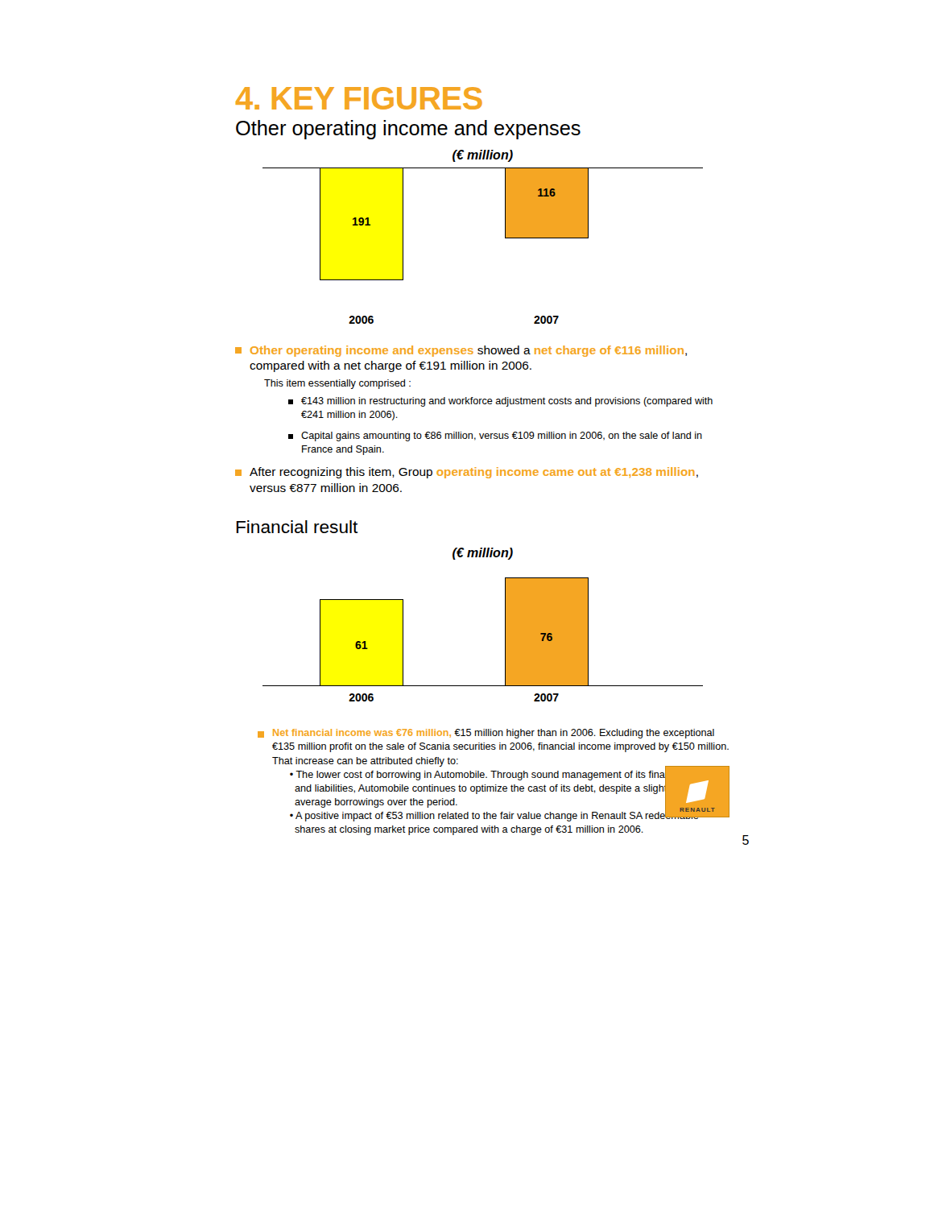4. KEY FIGURES
Other operating income and expenses
(€ million)
191
116
2006
2007
Other operating income and expenses showed a net charge of €116 million, compared with a net charge of €191 million in 2006.
This item essentially comprised :
€143 million in restructuring and workforce adjustment costs and provisions (compared with €241 million in 2006).
Capital gains amounting to €86 million, versus €109 million in 2006, on the sale of land in France and Spain.
After recognizing this item, Group operating income came out at €1,238 million, versus €877 million in 2006.
Financial result
(€ million)
61
76
2006
2007
Net financial income was €76 million, €15 million higher than in 2006. Excluding the exceptional €135 million profit on the sale of Scania securities in 2006, financial income improved by €150 million. That increase can be attributed chiefly to: • The lower cost of borrowing in Automobile. Through sound management of its financial assets and liabilities, Automobile continues to optimize the cast of its debt, despite a slight increase in average borrowings over the period. • A positive impact of €53 million related to the fair value change in Renault SA redeemable shares at closing market price compared with a charge of €31 million in 2006.
RENAULT
5